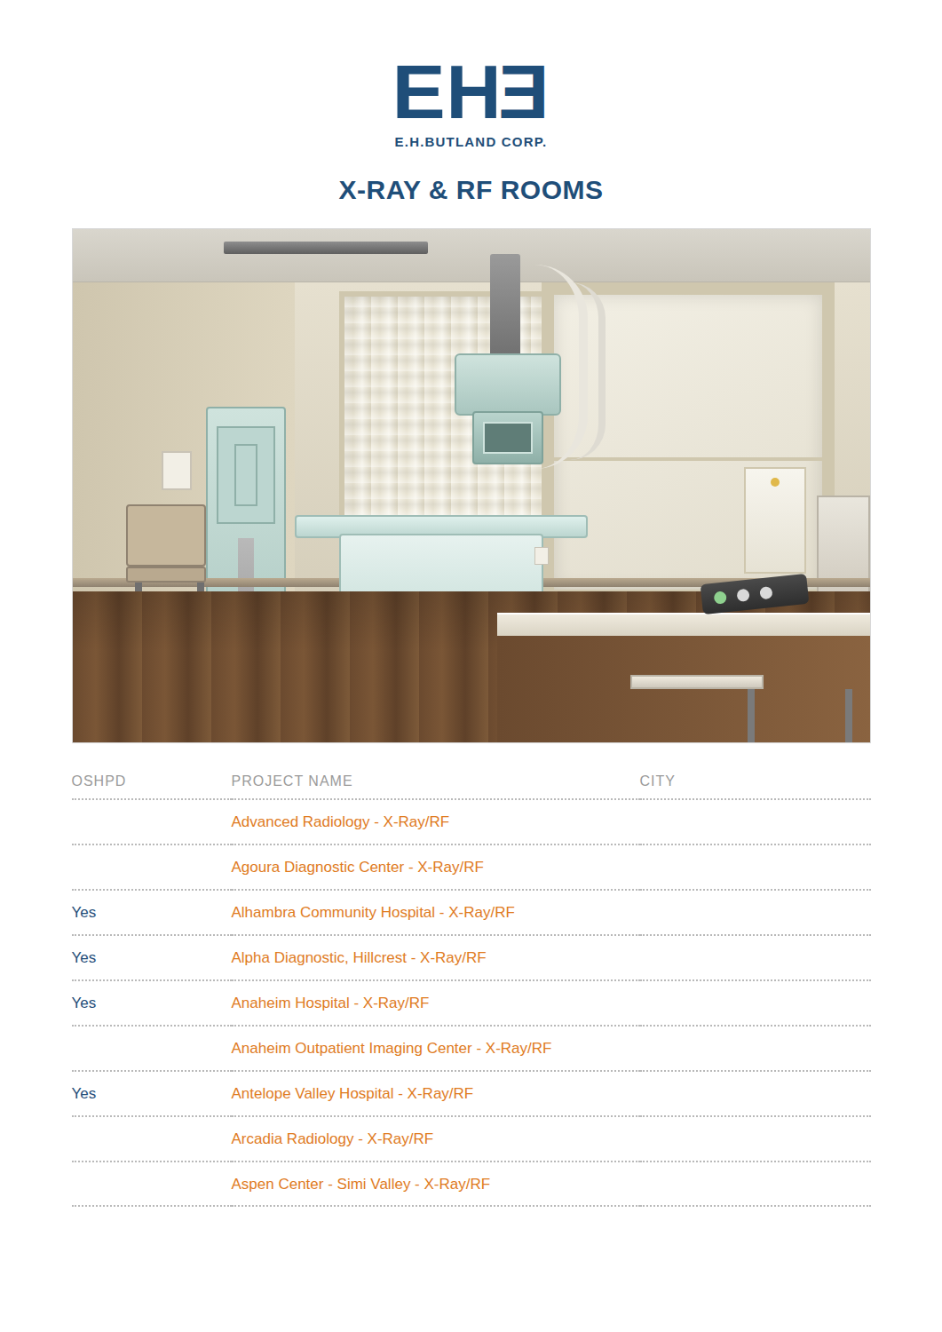EHE
E.H.BUTLAND CORP.
X-RAY & RF ROOMS
| OSHPD | PROJECT NAME | CITY |
| --- | --- | --- |
| | Advanced Radiology - X-Ray/RF | |
| | Agoura Diagnostic Center - X-Ray/RF | |
| Yes | Alhambra Community Hospital - X-Ray/RF | |
| Yes | Alpha Diagnostic, Hillcrest - X-Ray/RF | |
| Yes | Anaheim Hospital - X-Ray/RF | |
| | Anaheim Outpatient Imaging Center - X-Ray/RF | |
| Yes | Antelope Valley Hospital - X-Ray/RF | |
| | Arcadia Radiology - X-Ray/RF | |
| | Aspen Center - Simi Valley - X-Ray/RF | |